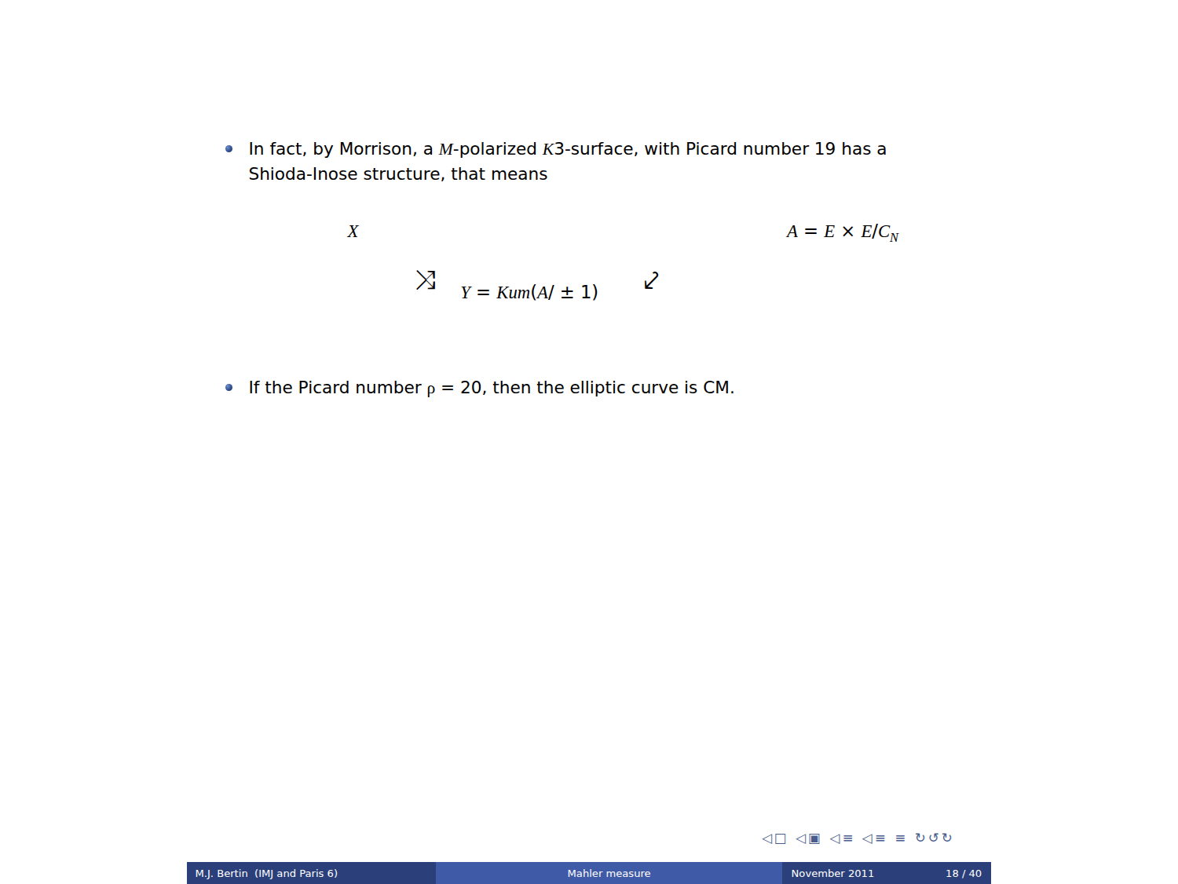In fact, by Morrison, a M-polarized K3-surface, with Picard number 19 has a Shioda-Inose structure, that means
X A = E × E/CN ⤨ ⤦ Y = Kum(A/ ± 1)
If the Picard number ρ = 20, then the elliptic curve is CM.
◁□ ◁▣ ◁≡ ◁≡ ≡ ↻↺↻
M.J. Bertin (IMJ and Paris 6)
Mahler measure
November 201118 / 40